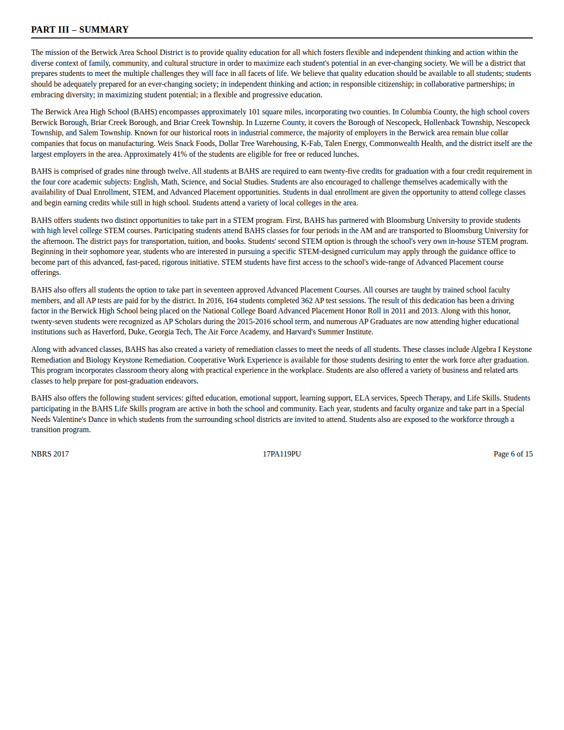PART III – SUMMARY
The mission of the Berwick Area School District is to provide quality education for all which fosters flexible and independent thinking and action within the diverse context of family, community, and cultural structure in order to maximize each student's potential in an ever-changing society. We will be a district that prepares students to meet the multiple challenges they will face in all facets of life. We believe that quality education should be available to all students; students should be adequately prepared for an ever-changing society; in independent thinking and action; in responsible citizenship; in collaborative partnerships; in embracing diversity; in maximizing student potential; in a flexible and progressive education.
The Berwick Area High School (BAHS) encompasses approximately 101 square miles, incorporating two counties. In Columbia County, the high school covers Berwick Borough, Briar Creek Borough, and Briar Creek Township. In Luzerne County, it covers the Borough of Nescopeck, Hollenback Township, Nescopeck Township, and Salem Township. Known for our historical roots in industrial commerce, the majority of employers in the Berwick area remain blue collar companies that focus on manufacturing. Weis Snack Foods, Dollar Tree Warehousing, K-Fab, Talen Energy, Commonwealth Health, and the district itself are the largest employers in the area. Approximately 41% of the students are eligible for free or reduced lunches.
BAHS is comprised of grades nine through twelve. All students at BAHS are required to earn twenty-five credits for graduation with a four credit requirement in the four core academic subjects: English, Math, Science, and Social Studies. Students are also encouraged to challenge themselves academically with the availability of Dual Enrollment, STEM, and Advanced Placement opportunities. Students in dual enrollment are given the opportunity to attend college classes and begin earning credits while still in high school. Students attend a variety of local colleges in the area.
BAHS offers students two distinct opportunities to take part in a STEM program. First, BAHS has partnered with Bloomsburg University to provide students with high level college STEM courses. Participating students attend BAHS classes for four periods in the AM and are transported to Bloomsburg University for the afternoon. The district pays for transportation, tuition, and books. Students' second STEM option is through the school's very own in-house STEM program. Beginning in their sophomore year, students who are interested in pursuing a specific STEM-designed curriculum may apply through the guidance office to become part of this advanced, fast-paced, rigorous initiative. STEM students have first access to the school's wide-range of Advanced Placement course offerings.
BAHS also offers all students the option to take part in seventeen approved Advanced Placement Courses. All courses are taught by trained school faculty members, and all AP tests are paid for by the district. In 2016, 164 students completed 362 AP test sessions. The result of this dedication has been a driving factor in the Berwick High School being placed on the National College Board Advanced Placement Honor Roll in 2011 and 2013. Along with this honor, twenty-seven students were recognized as AP Scholars during the 2015-2016 school term, and numerous AP Graduates are now attending higher educational institutions such as Haverford, Duke, Georgia Tech, The Air Force Academy, and Harvard's Summer Institute.
Along with advanced classes, BAHS has also created a variety of remediation classes to meet the needs of all students. These classes include Algebra I Keystone Remediation and Biology Keystone Remediation. Cooperative Work Experience is available for those students desiring to enter the work force after graduation. This program incorporates classroom theory along with practical experience in the workplace. Students are also offered a variety of business and related arts classes to help prepare for post-graduation endeavors.
BAHS also offers the following student services: gifted education, emotional support, learning support, ELA services, Speech Therapy, and Life Skills. Students participating in the BAHS Life Skills program are active in both the school and community. Each year, students and faculty organize and take part in a Special Needs Valentine's Dance in which students from the surrounding school districts are invited to attend. Students also are exposed to the workforce through a transition program.
NBRS 2017
17PA119PU
Page 6 of 15